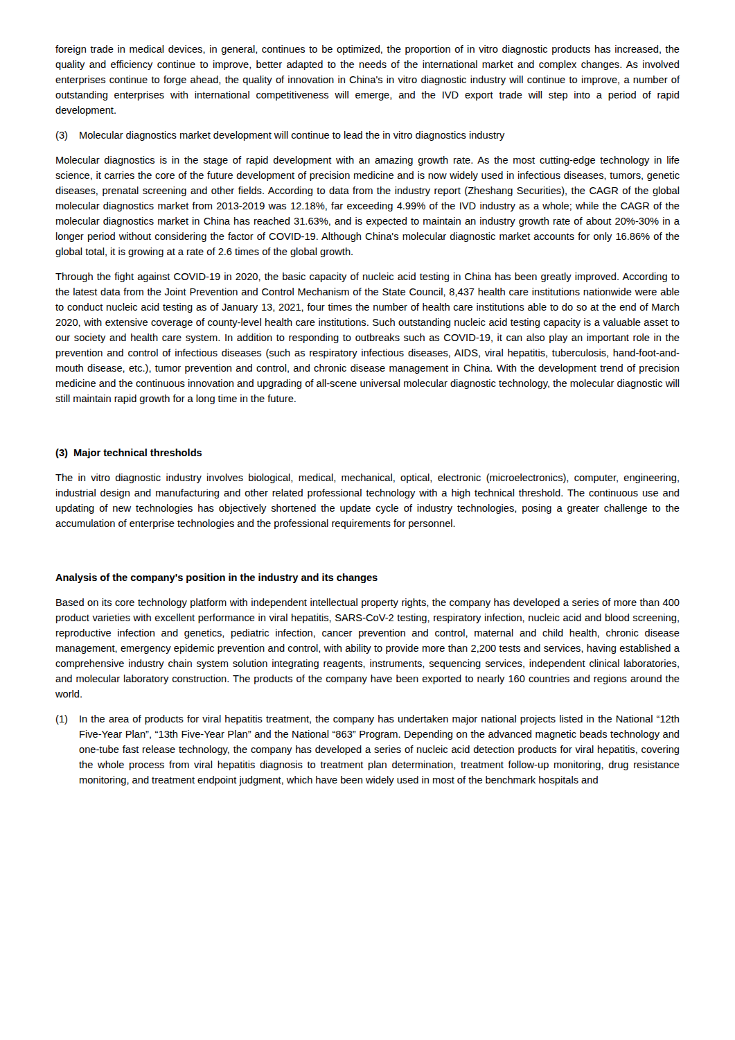foreign trade in medical devices, in general, continues to be optimized, the proportion of in vitro diagnostic products has increased, the quality and efficiency continue to improve, better adapted to the needs of the international market and complex changes. As involved enterprises continue to forge ahead, the quality of innovation in China's in vitro diagnostic industry will continue to improve, a number of outstanding enterprises with international competitiveness will emerge, and the IVD export trade will step into a period of rapid development.
(3)
Molecular diagnostics market development will continue to lead the in vitro diagnostics industry
Molecular diagnostics is in the stage of rapid development with an amazing growth rate. As the most cutting-edge technology in life science, it carries the core of the future development of precision medicine and is now widely used in infectious diseases, tumors, genetic diseases, prenatal screening and other fields. According to data from the industry report (Zheshang Securities), the CAGR of the global molecular diagnostics market from 2013-2019 was 12.18%, far exceeding 4.99% of the IVD industry as a whole; while the CAGR of the molecular diagnostics market in China has reached 31.63%, and is expected to maintain an industry growth rate of about 20%-30% in a longer period without considering the factor of COVID-19. Although China's molecular diagnostic market accounts for only 16.86% of the global total, it is growing at a rate of 2.6 times of the global growth.
Through the fight against COVID-19 in 2020, the basic capacity of nucleic acid testing in China has been greatly improved. According to the latest data from the Joint Prevention and Control Mechanism of the State Council, 8,437 health care institutions nationwide were able to conduct nucleic acid testing as of January 13, 2021, four times the number of health care institutions able to do so at the end of March 2020, with extensive coverage of county-level health care institutions. Such outstanding nucleic acid testing capacity is a valuable asset to our society and health care system. In addition to responding to outbreaks such as COVID-19, it can also play an important role in the prevention and control of infectious diseases (such as respiratory infectious diseases, AIDS, viral hepatitis, tuberculosis, hand-foot-and-mouth disease, etc.), tumor prevention and control, and chronic disease management in China. With the development trend of precision medicine and the continuous innovation and upgrading of all-scene universal molecular diagnostic technology, the molecular diagnostic will still maintain rapid growth for a long time in the future.
(3) Major technical thresholds
The in vitro diagnostic industry involves biological, medical, mechanical, optical, electronic (microelectronics), computer, engineering, industrial design and manufacturing and other related professional technology with a high technical threshold. The continuous use and updating of new technologies has objectively shortened the update cycle of industry technologies, posing a greater challenge to the accumulation of enterprise technologies and the professional requirements for personnel.
Analysis of the company's position in the industry and its changes
Based on its core technology platform with independent intellectual property rights, the company has developed a series of more than 400 product varieties with excellent performance in viral hepatitis, SARS-CoV-2 testing, respiratory infection, nucleic acid and blood screening, reproductive infection and genetics, pediatric infection, cancer prevention and control, maternal and child health, chronic disease management, emergency epidemic prevention and control, with ability to provide more than 2,200 tests and services, having established a comprehensive industry chain system solution integrating reagents, instruments, sequencing services, independent clinical laboratories, and molecular laboratory construction. The products of the company have been exported to nearly 160 countries and regions around the world.
(1)
In the area of products for viral hepatitis treatment, the company has undertaken major national projects listed in the National “12th Five-Year Plan”, “13th Five-Year Plan” and the National “863” Program. Depending on the advanced magnetic beads technology and one-tube fast release technology, the company has developed a series of nucleic acid detection products for viral hepatitis, covering the whole process from viral hepatitis diagnosis to treatment plan determination, treatment follow-up monitoring, drug resistance monitoring, and treatment endpoint judgment, which have been widely used in most of the benchmark hospitals and